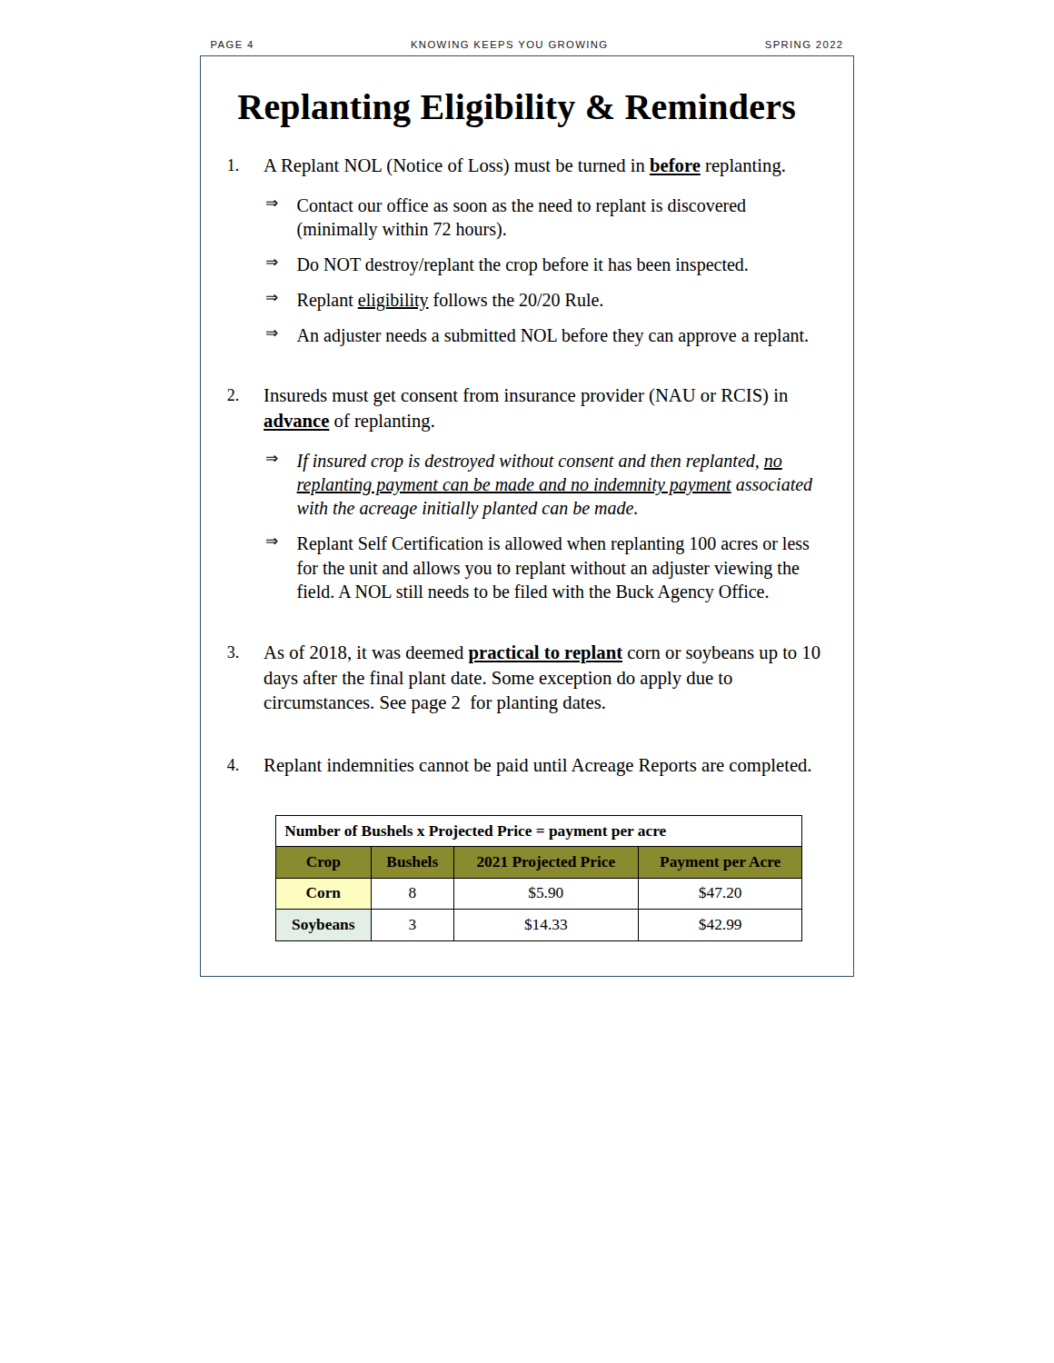Page 4
Knowing Keeps You Growing
Spring 2022
Replanting Eligibility & Reminders
A Replant NOL (Notice of Loss) must be turned in before replanting.
Contact our office as soon as the need to replant is discovered (minimally within 72 hours).
Do NOT destroy/replant the crop before it has been inspected.
Replant eligibility follows the 20/20 Rule.
An adjuster needs a submitted NOL before they can approve a replant.
Insureds must get consent from insurance provider (NAU or RCIS) in advance of replanting.
If insured crop is destroyed without consent and then replanted, no replanting payment can be made and no indemnity payment associated with the acreage initially planted can be made.
Replant Self Certification is allowed when replanting 100 acres or less for the unit and allows you to replant without an adjuster viewing the field. A NOL still needs to be filed with the Buck Agency Office.
As of 2018, it was deemed practical to replant corn or soybeans up to 10 days after the final plant date. Some exception do apply due to circumstances. See page 2 for planting dates.
Replant indemnities cannot be paid until Acreage Reports are completed.
| Number of Bushels x Projected Price = payment per acre |
| --- |
| Crop | Bushels | 2021 Projected Price | Payment per Acre |
| Corn | 8 | $5.90 | $47.20 |
| Soybeans | 3 | $14.33 | $42.99 |